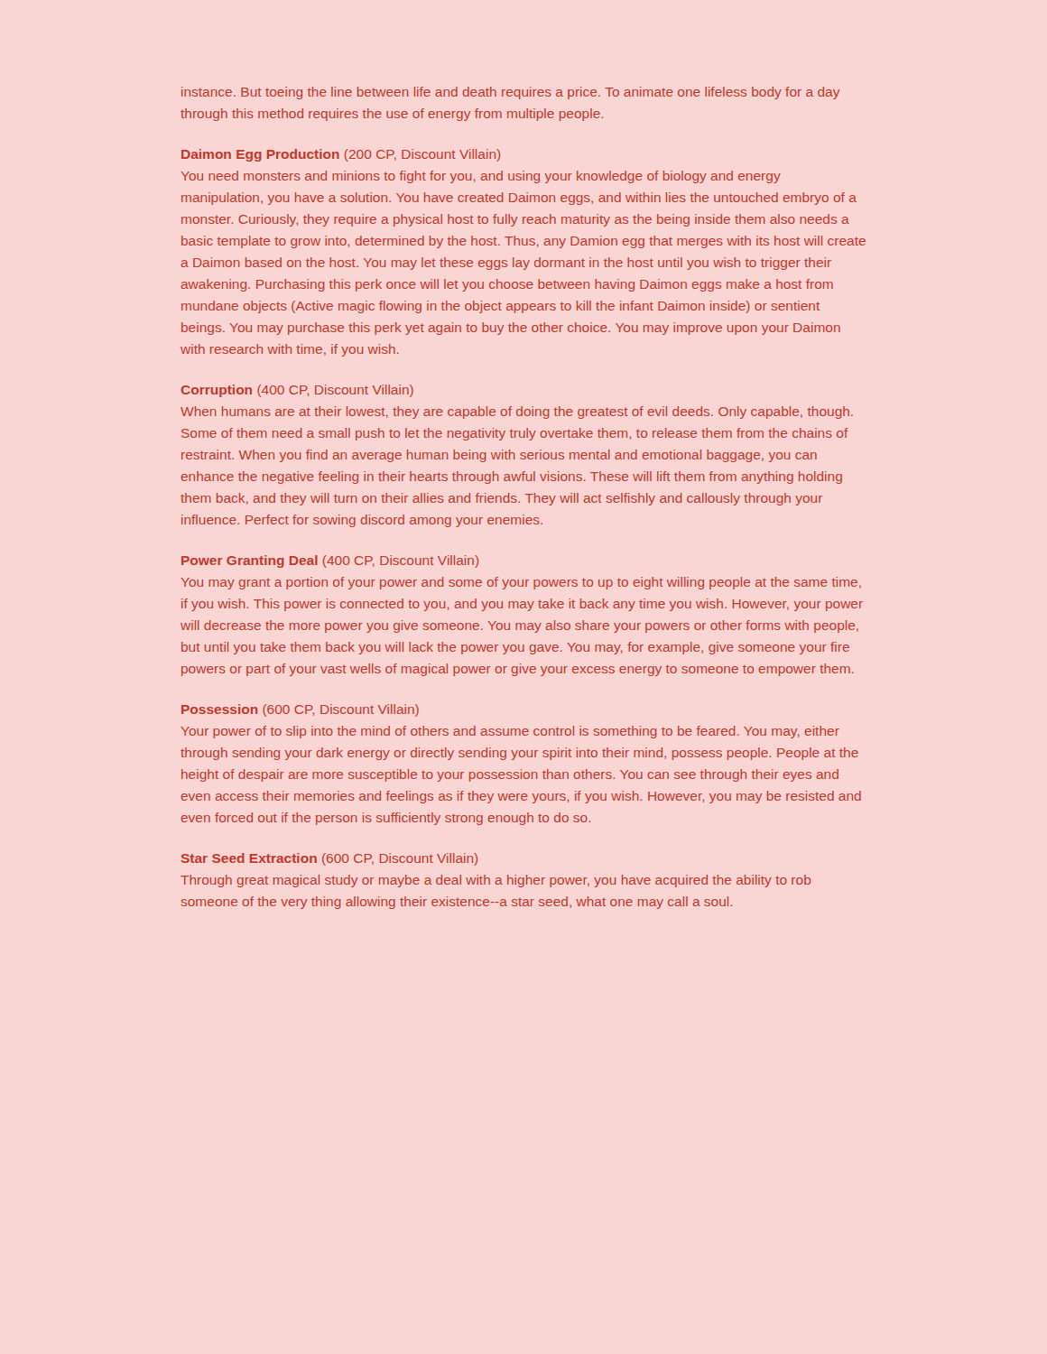instance. But toeing the line between life and death requires a price. To animate one lifeless body for a day through this method requires the use of energy from multiple people.
Daimon Egg Production (200 CP, Discount Villain)
You need monsters and minions to fight for you, and using your knowledge of biology and energy manipulation, you have a solution. You have created Daimon eggs, and within lies the untouched embryo of a monster. Curiously, they require a physical host to fully reach maturity as the being inside them also needs a basic template to grow into, determined by the host. Thus, any Damion egg that merges with its host will create a Daimon based on the host. You may let these eggs lay dormant in the host until you wish to trigger their awakening. Purchasing this perk once will let you choose between having Daimon eggs make a host from mundane objects (Active magic flowing in the object appears to kill the infant Daimon inside) or sentient beings. You may purchase this perk yet again to buy the other choice. You may improve upon your Daimon with research with time, if you wish.
Corruption (400 CP, Discount Villain)
When humans are at their lowest, they are capable of doing the greatest of evil deeds. Only capable, though. Some of them need a small push to let the negativity truly overtake them, to release them from the chains of restraint. When you find an average human being with serious mental and emotional baggage, you can enhance the negative feeling in their hearts through awful visions. These will lift them from anything holding them back, and they will turn on their allies and friends. They will act selfishly and callously through your influence. Perfect for sowing discord among your enemies.
Power Granting Deal (400 CP, Discount Villain)
You may grant a portion of your power and some of your powers to up to eight willing people at the same time, if you wish. This power is connected to you, and you may take it back any time you wish. However, your power will decrease the more power you give someone. You may also share your powers or other forms with people, but until you take them back you will lack the power you gave. You may, for example, give someone your fire powers or part of your vast wells of magical power or give your excess energy to someone to empower them.
Possession (600 CP, Discount Villain)
Your power of to slip into the mind of others and assume control is something to be feared. You may, either through sending your dark energy or directly sending your spirit into their mind, possess people. People at the height of despair are more susceptible to your possession than others. You can see through their eyes and even access their memories and feelings as if they were yours, if you wish. However, you may be resisted and even forced out if the person is sufficiently strong enough to do so.
Star Seed Extraction (600 CP, Discount Villain)
Through great magical study or maybe a deal with a higher power, you have acquired the ability to rob someone of the very thing allowing their existence--a star seed, what one may call a soul.